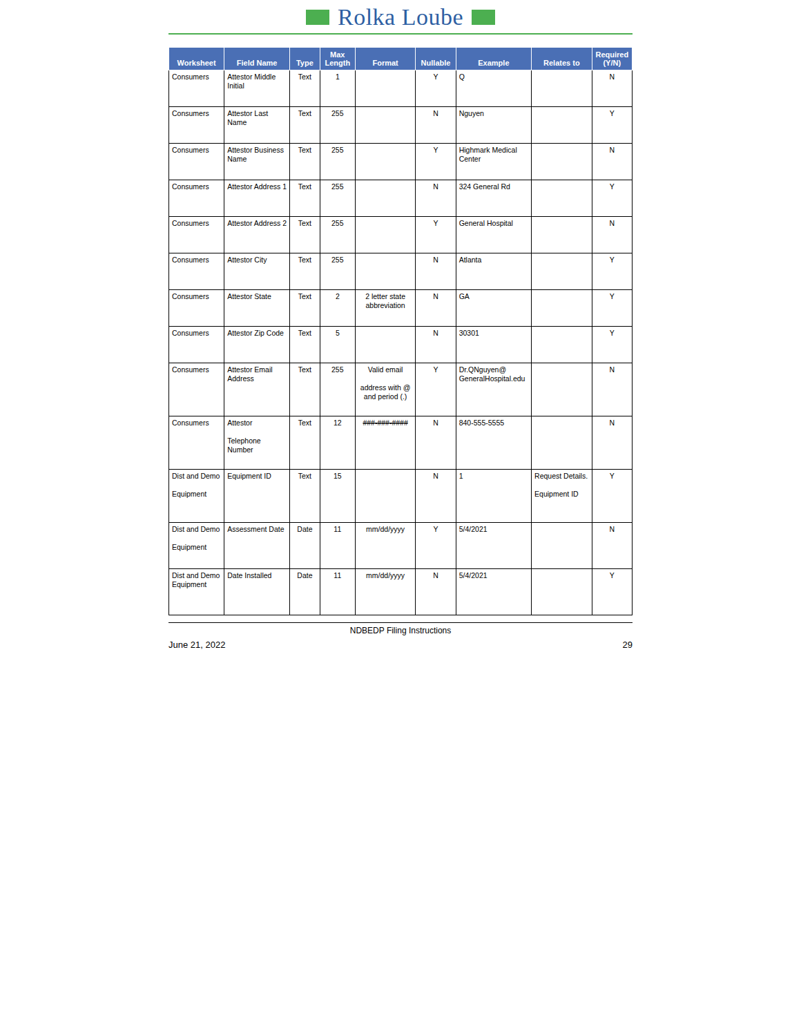Rolka Loube
| Worksheet | Field Name | Type | Max Length | Format | Nullable | Example | Relates to | Required (Y/N) |
| --- | --- | --- | --- | --- | --- | --- | --- | --- |
| Consumers | Attestor Middle Initial | Text | 1 | | Y | Q | | N |
| Consumers | Attestor Last Name | Text | 255 | | N | Nguyen | | Y |
| Consumers | Attestor Business Name | Text | 255 | | Y | Highmark Medical Center | | N |
| Consumers | Attestor Address 1 | Text | 255 | | N | 324 General Rd | | Y |
| Consumers | Attestor Address 2 | Text | 255 | | Y | General Hospital | | N |
| Consumers | Attestor City | Text | 255 | | N | Atlanta | | Y |
| Consumers | Attestor State | Text | 2 | 2 letter state abbreviation | N | GA | | Y |
| Consumers | Attestor Zip Code | Text | 5 | | N | 30301 | | Y |
| Consumers | Attestor Email Address | Text | 255 | Valid email address with @ and period (.) | Y | Dr.QNguyen@ GeneralHospital.edu | | N |
| Consumers | Attestor Telephone Number | Text | 12 | ###-###-#### | N | 840-555-5555 | | N |
| Dist and Demo Equipment | Equipment ID | Text | 15 | | N | 1 | Request Details. Equipment ID | Y |
| Dist and Demo Equipment | Assessment Date | Date | 11 | mm/dd/yyyy | Y | 5/4/2021 | | N |
| Dist and Demo Equipment | Date Installed | Date | 11 | mm/dd/yyyy | N | 5/4/2021 | | Y |
NDBEDP Filing Instructions
June 21, 2022 29